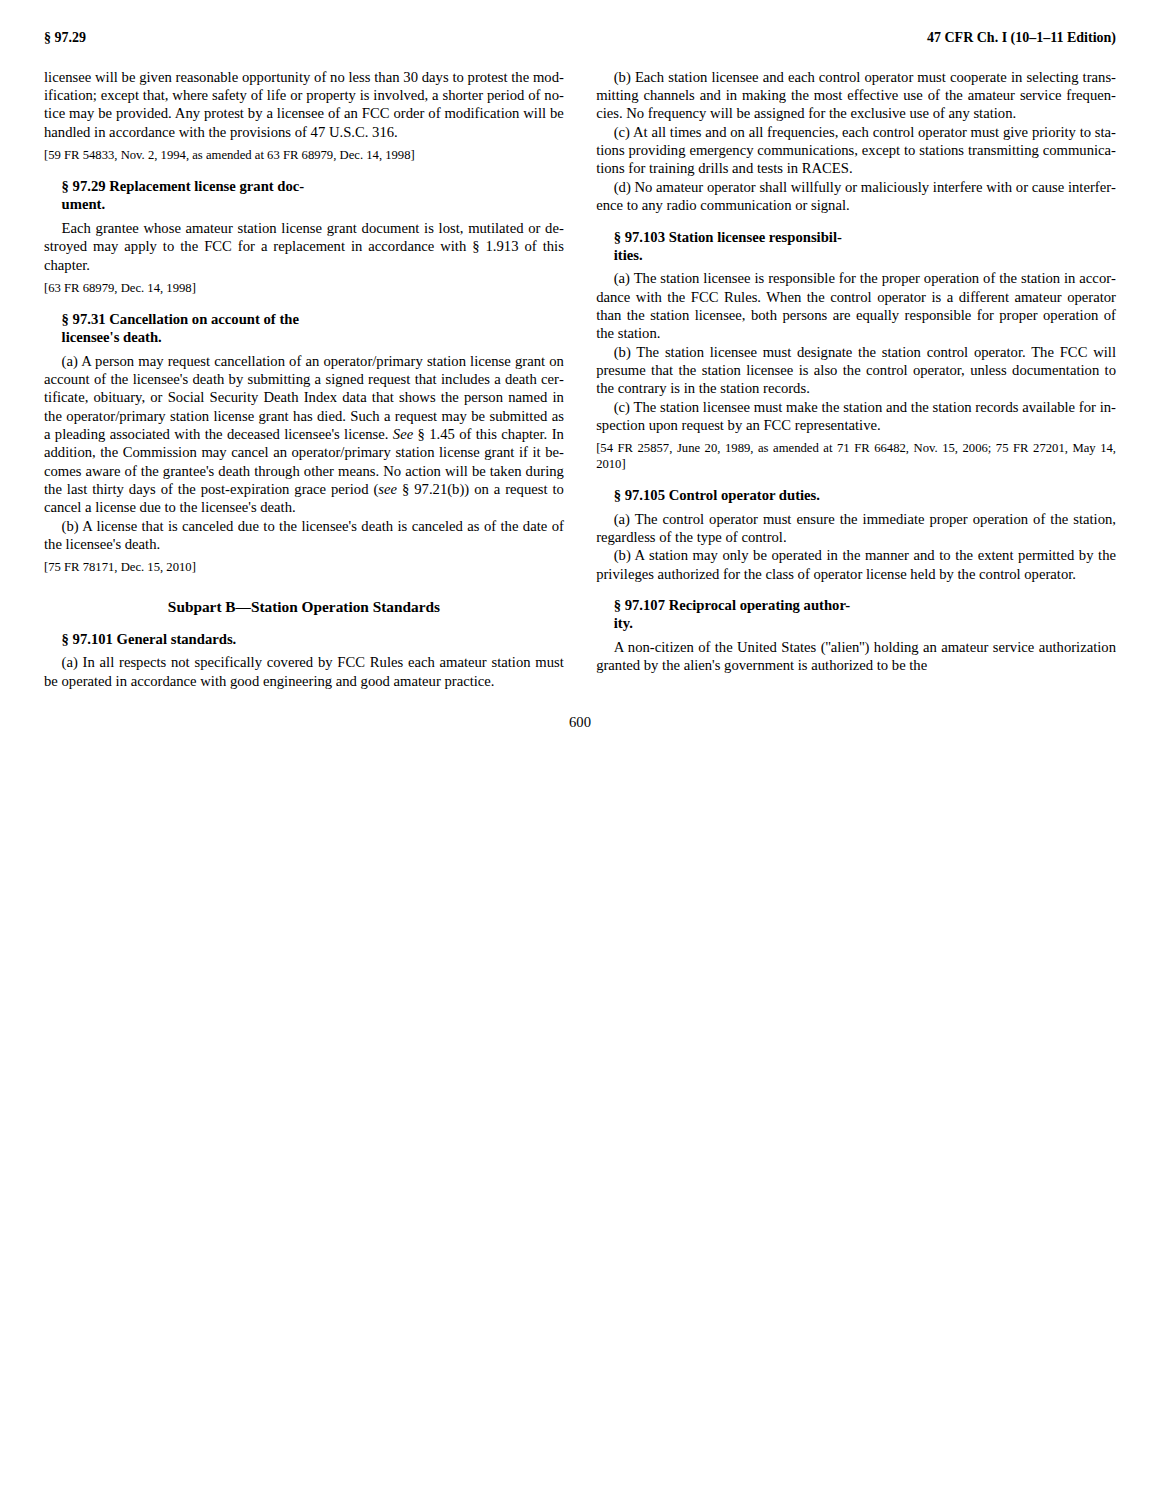§ 97.29 47 CFR Ch. I (10–1–11 Edition)
licensee will be given reasonable opportunity of no less than 30 days to protest the modification; except that, where safety of life or property is involved, a shorter period of notice may be provided. Any protest by a licensee of an FCC order of modification will be handled in accordance with the provisions of 47 U.S.C. 316.
[59 FR 54833, Nov. 2, 1994, as amended at 63 FR 68979, Dec. 14, 1998]
§ 97.29 Replacement license grant doc-ument.
Each grantee whose amateur station license grant document is lost, mutilated or destroyed may apply to the FCC for a replacement in accordance with § 1.913 of this chapter.
[63 FR 68979, Dec. 14, 1998]
§ 97.31 Cancellation on account of the licensee's death.
(a) A person may request cancellation of an operator/primary station license grant on account of the licensee's death by submitting a signed request that includes a death certificate, obituary, or Social Security Death Index data that shows the person named in the operator/primary station license grant has died. Such a request may be submitted as a pleading associated with the deceased licensee's license. See § 1.45 of this chapter. In addition, the Commission may cancel an operator/primary station license grant if it becomes aware of the grantee's death through other means. No action will be taken during the last thirty days of the post-expiration grace period (see § 97.21(b)) on a request to cancel a license due to the licensee's death.
(b) A license that is canceled due to the licensee's death is canceled as of the date of the licensee's death.
[75 FR 78171, Dec. 15, 2010]
Subpart B—Station Operation Standards
§ 97.101 General standards.
(a) In all respects not specifically covered by FCC Rules each amateur station must be operated in accordance with good engineering and good amateur practice.
(b) Each station licensee and each control operator must cooperate in selecting transmitting channels and in making the most effective use of the amateur service frequencies. No frequency will be assigned for the exclusive use of any station.
(c) At all times and on all frequencies, each control operator must give priority to stations providing emergency communications, except to stations transmitting communications for training drills and tests in RACES.
(d) No amateur operator shall willfully or maliciously interfere with or cause interference to any radio communication or signal.
§ 97.103 Station licensee responsibil-ities.
(a) The station licensee is responsible for the proper operation of the station in accordance with the FCC Rules. When the control operator is a different amateur operator than the station licensee, both persons are equally responsible for proper operation of the station.
(b) The station licensee must designate the station control operator. The FCC will presume that the station licensee is also the control operator, unless documentation to the contrary is in the station records.
(c) The station licensee must make the station and the station records available for inspection upon request by an FCC representative.
[54 FR 25857, June 20, 1989, as amended at 71 FR 66482, Nov. 15, 2006; 75 FR 27201, May 14, 2010]
§ 97.105 Control operator duties.
(a) The control operator must ensure the immediate proper operation of the station, regardless of the type of control.
(b) A station may only be operated in the manner and to the extent permitted by the privileges authorized for the class of operator license held by the control operator.
§ 97.107 Reciprocal operating author-ity.
A non-citizen of the United States (''alien'') holding an amateur service authorization granted by the alien's government is authorized to be the
600